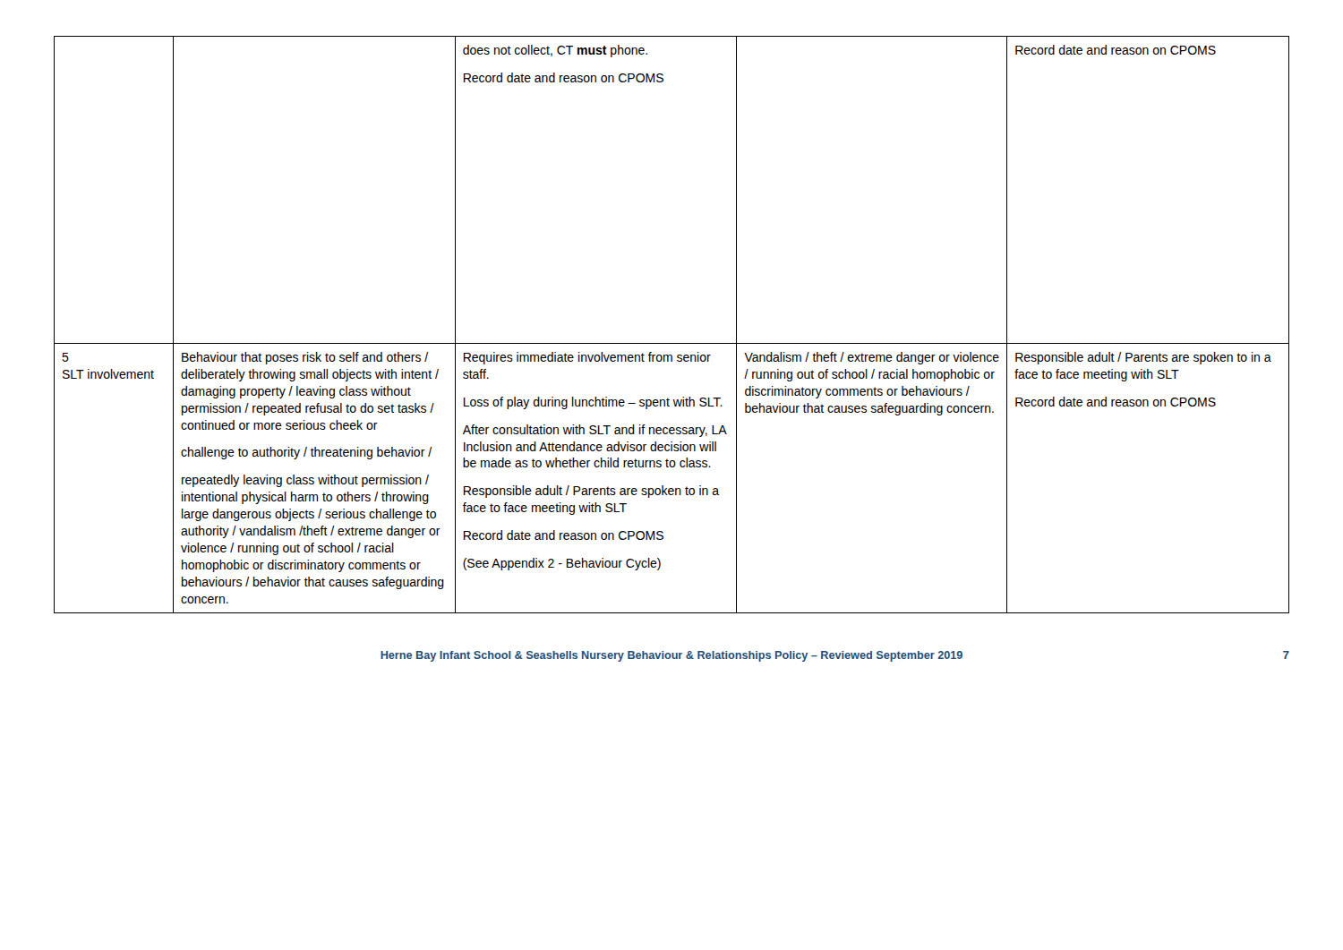| | | does not collect, CT must phone. Record date and reason on CPOMS | | Record date and reason on CPOMS |
| 5 SLT involvement | Behaviour that poses risk to self and others / deliberately throwing small objects with intent / damaging property / leaving class without permission / repeated refusal to do set tasks / continued or more serious cheek or challenge to authority / threatening behavior / repeatedly leaving class without permission / intentional physical harm to others / throwing large dangerous objects / serious challenge to authority / vandalism /theft / extreme danger or violence / running out of school / racial homophobic or discriminatory comments or behaviours / behavior that causes safeguarding concern. | Requires immediate involvement from senior staff. Loss of play during lunchtime – spent with SLT. After consultation with SLT and if necessary, LA Inclusion and Attendance advisor decision will be made as to whether child returns to class. Responsible adult / Parents are spoken to in a face to face meeting with SLT Record date and reason on CPOMS (See Appendix 2 - Behaviour Cycle) | Vandalism / theft / extreme danger or violence / running out of school / racial homophobic or discriminatory comments or behaviours / behaviour that causes safeguarding concern. | Responsible adult / Parents are spoken to in a face to face meeting with SLT Record date and reason on CPOMS |
Herne Bay Infant School & Seashells Nursery Behaviour & Relationships Policy – Reviewed September 2019
7